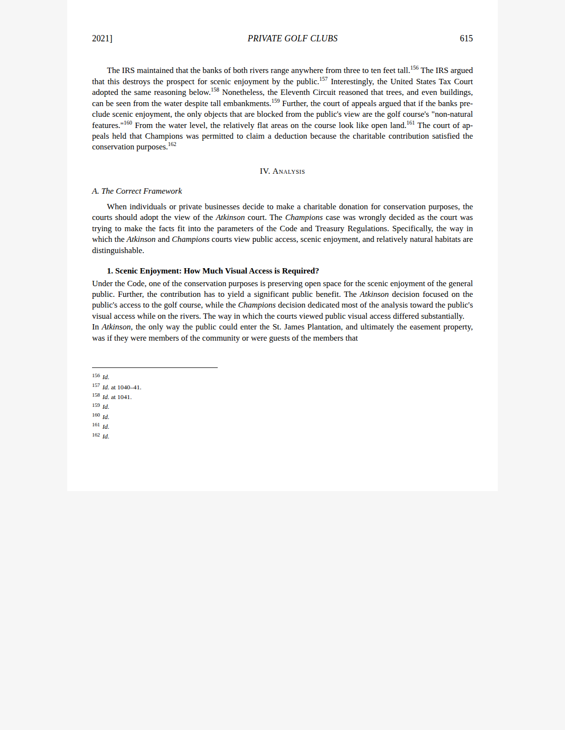2021] PRIVATE GOLF CLUBS 615
The IRS maintained that the banks of both rivers range anywhere from three to ten feet tall.156 The IRS argued that this destroys the prospect for scenic enjoyment by the public.157 Interestingly, the United States Tax Court adopted the same reasoning below.158 Nonetheless, the Eleventh Circuit reasoned that trees, and even buildings, can be seen from the water despite tall embankments.159 Further, the court of appeals argued that if the banks preclude scenic enjoyment, the only objects that are blocked from the public's view are the golf course's "non-natural features."160 From the water level, the relatively flat areas on the course look like open land.161 The court of appeals held that Champions was permitted to claim a deduction because the charitable contribution satisfied the conservation purposes.162
IV. Analysis
A. The Correct Framework
When individuals or private businesses decide to make a charitable donation for conservation purposes, the courts should adopt the view of the Atkinson court. The Champions case was wrongly decided as the court was trying to make the facts fit into the parameters of the Code and Treasury Regulations. Specifically, the way in which the Atkinson and Champions courts view public access, scenic enjoyment, and relatively natural habitats are distinguishable.
1. Scenic Enjoyment: How Much Visual Access is Required?
Under the Code, one of the conservation purposes is preserving open space for the scenic enjoyment of the general public. Further, the contribution has to yield a significant public benefit. The Atkinson decision focused on the public's access to the golf course, while the Champions decision dedicated most of the analysis toward the public's visual access while on the rivers. The way in which the courts viewed public visual access differed substantially.
In Atkinson, the only way the public could enter the St. James Plantation, and ultimately the easement property, was if they were members of the community or were guests of the members that
156 Id.
157 Id. at 1040–41.
158 Id. at 1041.
159 Id.
160 Id.
161 Id.
162 Id.